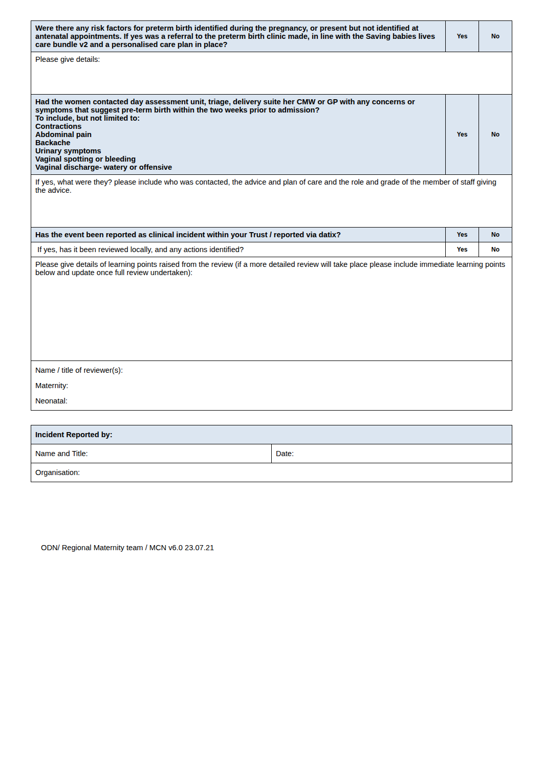| Were there any risk factors for preterm birth identified during the pregnancy, or present but not identified at antenatal appointments. If yes was a referral to the preterm birth clinic made, in line with the Saving babies lives care bundle v2 and a personalised care plan in place? | Yes | No |
| Please give details: |
| Had the women contacted day assessment unit, triage, delivery suite her CMW or GP with any concerns or symptoms that suggest pre-term birth within the two weeks prior to admission? To include, but not limited to: Contractions Abdominal pain Backache Urinary symptoms Vaginal spotting or bleeding Vaginal discharge- watery or offensive | Yes | No |
| If yes, what were they? please include who was contacted, the advice and plan of care and the role and grade of the member of staff giving the advice. |
| Has the event been reported as clinical incident within your Trust / reported via datix? | Yes | No |
| If yes, has it been reviewed locally, and any actions identified? | Yes | No |
| Please give details of learning points raised from the review (if a more detailed review will take place please include immediate learning points below and update once full review undertaken): |
| Name / title of reviewer(s): Maternity: Neonatal: |
| Incident Reported by: |
| Name and Title: | Date: |
| Organisation: |
ODN/ Regional Maternity team / MCN v6.0 23.07.21